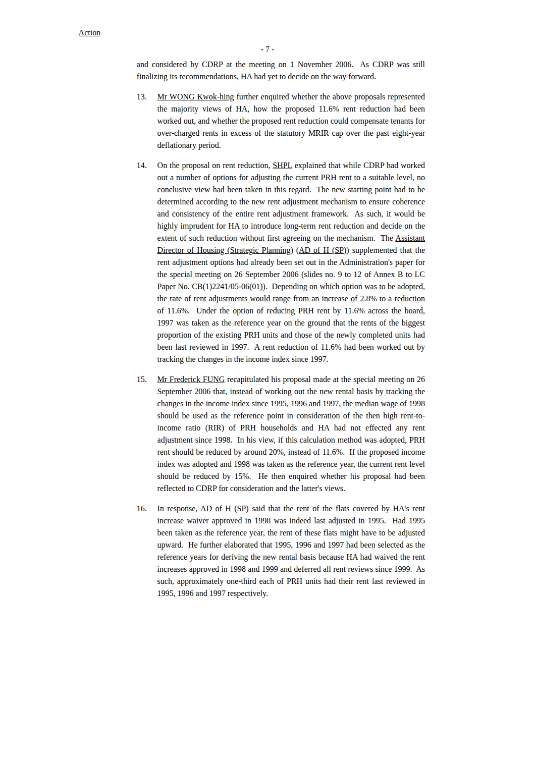Action
- 7 -
and considered by CDRP at the meeting on 1 November 2006. As CDRP was still finalizing its recommendations, HA had yet to decide on the way forward.
13.
Mr WONG Kwok-hing further enquired whether the above proposals represented the majority views of HA, how the proposed 11.6% rent reduction had been worked out, and whether the proposed rent reduction could compensate tenants for over-charged rents in excess of the statutory MRIR cap over the past eight-year deflationary period.
14.
On the proposal on rent reduction, SHPL explained that while CDRP had worked out a number of options for adjusting the current PRH rent to a suitable level, no conclusive view had been taken in this regard. The new starting point had to be determined according to the new rent adjustment mechanism to ensure coherence and consistency of the entire rent adjustment framework. As such, it would be highly imprudent for HA to introduce long-term rent reduction and decide on the extent of such reduction without first agreeing on the mechanism. The Assistant Director of Housing (Strategic Planning) (AD of H (SP)) supplemented that the rent adjustment options had already been set out in the Administration's paper for the special meeting on 26 September 2006 (slides no. 9 to 12 of Annex B to LC Paper No. CB(1)2241/05-06(01)). Depending on which option was to be adopted, the rate of rent adjustments would range from an increase of 2.8% to a reduction of 11.6%. Under the option of reducing PRH rent by 11.6% across the board, 1997 was taken as the reference year on the ground that the rents of the biggest proportion of the existing PRH units and those of the newly completed units had been last reviewed in 1997. A rent reduction of 11.6% had been worked out by tracking the changes in the income index since 1997.
15.
Mr Frederick FUNG recapitulated his proposal made at the special meeting on 26 September 2006 that, instead of working out the new rental basis by tracking the changes in the income index since 1995, 1996 and 1997, the median wage of 1998 should be used as the reference point in consideration of the then high rent-to-income ratio (RIR) of PRH households and HA had not effected any rent adjustment since 1998. In his view, if this calculation method was adopted, PRH rent should be reduced by around 20%, instead of 11.6%. If the proposed income index was adopted and 1998 was taken as the reference year, the current rent level should be reduced by 15%. He then enquired whether his proposal had been reflected to CDRP for consideration and the latter's views.
16.
In response, AD of H (SP) said that the rent of the flats covered by HA's rent increase waiver approved in 1998 was indeed last adjusted in 1995. Had 1995 been taken as the reference year, the rent of these flats might have to be adjusted upward. He further elaborated that 1995, 1996 and 1997 had been selected as the reference years for deriving the new rental basis because HA had waived the rent increases approved in 1998 and 1999 and deferred all rent reviews since 1999. As such, approximately one-third each of PRH units had their rent last reviewed in 1995, 1996 and 1997 respectively.